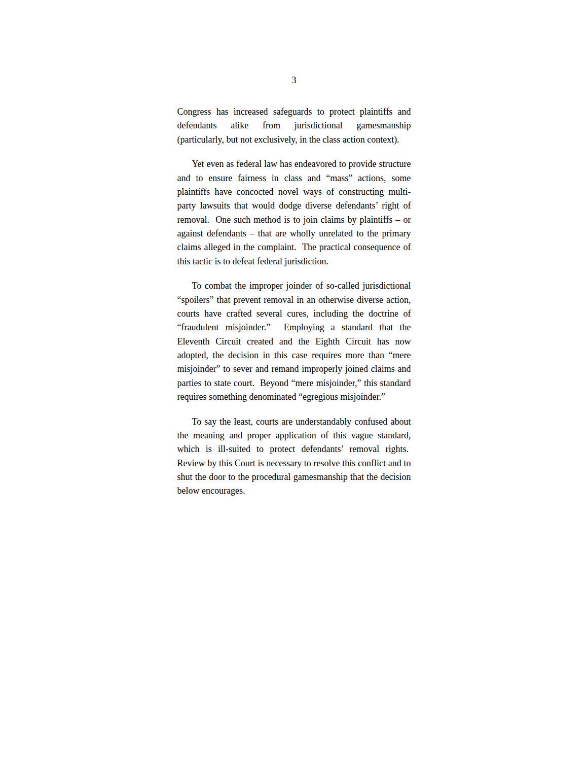3
Congress has increased safeguards to protect plaintiffs and defendants alike from jurisdictional gamesmanship (particularly, but not exclusively, in the class action context).
Yet even as federal law has endeavored to provide structure and to ensure fairness in class and “mass” actions, some plaintiffs have concocted novel ways of constructing multi-party lawsuits that would dodge diverse defendants’ right of removal. One such method is to join claims by plaintiffs – or against defendants – that are wholly unrelated to the primary claims alleged in the complaint. The practical consequence of this tactic is to defeat federal jurisdiction.
To combat the improper joinder of so-called jurisdictional “spoilers” that prevent removal in an otherwise diverse action, courts have crafted several cures, including the doctrine of “fraudulent misjoinder.” Employing a standard that the Eleventh Circuit created and the Eighth Circuit has now adopted, the decision in this case requires more than “mere misjoinder” to sever and remand improperly joined claims and parties to state court. Beyond “mere misjoinder,” this standard requires something denominated “egregious misjoinder.”
To say the least, courts are understandably confused about the meaning and proper application of this vague standard, which is ill-suited to protect defendants’ removal rights. Review by this Court is necessary to resolve this conflict and to shut the door to the procedural gamesmanship that the decision below encourages.